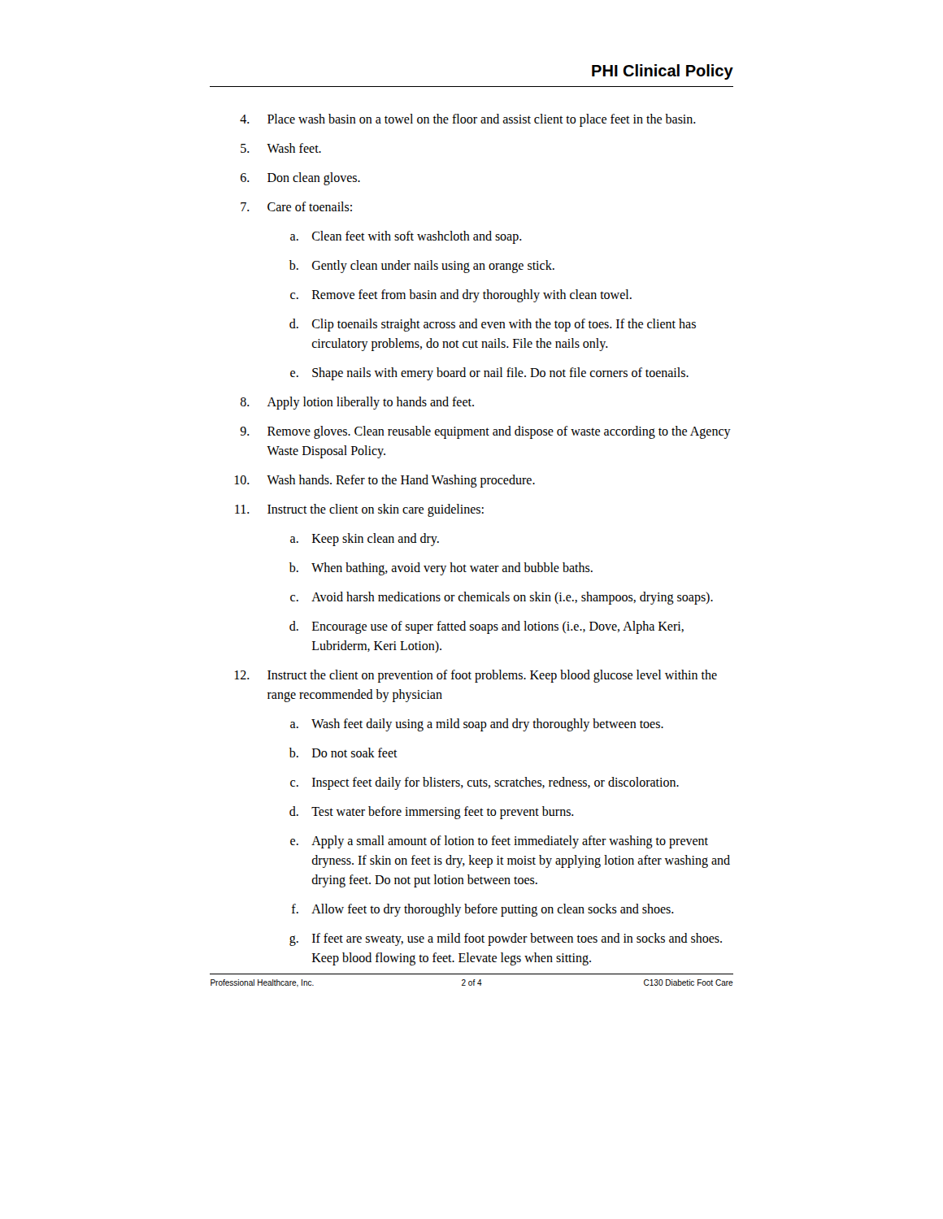PHI Clinical Policy
Place wash basin on a towel on the floor and assist client to place feet in the basin.
Wash feet.
Don clean gloves.
Care of toenails:
Clean feet with soft washcloth and soap.
Gently clean under nails using an orange stick.
Remove feet from basin and dry thoroughly with clean towel.
Clip toenails straight across and even with the top of toes. If the client has circulatory problems, do not cut nails. File the nails only.
Shape nails with emery board or nail file. Do not file corners of toenails.
Apply lotion liberally to hands and feet.
Remove gloves. Clean reusable equipment and dispose of waste according to the Agency Waste Disposal Policy.
Wash hands. Refer to the Hand Washing procedure.
Instruct the client on skin care guidelines:
Keep skin clean and dry.
When bathing, avoid very hot water and bubble baths.
Avoid harsh medications or chemicals on skin (i.e., shampoos, drying soaps).
Encourage use of super fatted soaps and lotions (i.e., Dove, Alpha Keri, Lubriderm, Keri Lotion).
Instruct the client on prevention of foot problems. Keep blood glucose level within the range recommended by physician
Wash feet daily using a mild soap and dry thoroughly between toes.
Do not soak feet
Inspect feet daily for blisters, cuts, scratches, redness, or discoloration.
Test water before immersing feet to prevent burns.
Apply a small amount of lotion to feet immediately after washing to prevent dryness. If skin on feet is dry, keep it moist by applying lotion after washing and drying feet. Do not put lotion between toes.
Allow feet to dry thoroughly before putting on clean socks and shoes.
If feet are sweaty, use a mild foot powder between toes and in socks and shoes. Keep blood flowing to feet. Elevate legs when sitting.
Professional Healthcare, Inc.
2 of 4
C130 Diabetic Foot Care